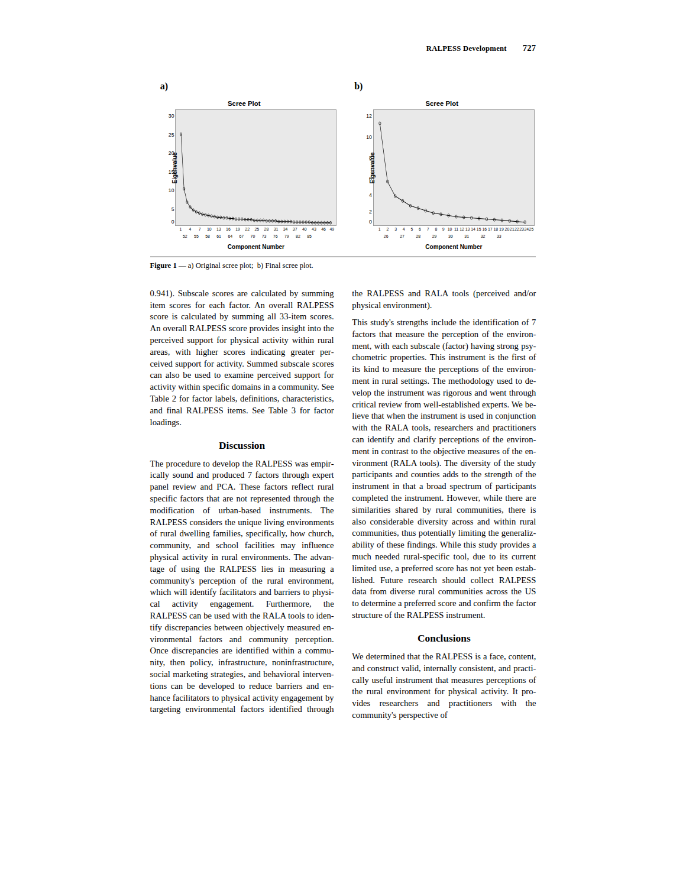RALPESS Development 727
a)
b)
Scree Plot
30 25 20 15 10 5 0
Eigenvalue
1 4 7 10 13 16 19 22 25 28 31 34 37 40 43 46 49
52 55 58 61 64 67 70 73 76 79 82 85
Component Number
Scree Plot
12 10 8 6 4 2 0
Eigenvalue
1 2 3 4 5 6 7 8 9 10 11 12 13 14 15 16 17 18 19 20 21 22 23 24 25
26 27 28 29 30 31 32 33
Component Number
Figure 1 — a) Original scree plot; b) Final scree plot.
0.941). Subscale scores are calculated by summing item scores for each factor. An overall RALPESS score is calculated by summing all 33-item scores. An overall RALPESS score provides insight into the perceived support for physical activity within rural areas, with higher scores indicating greater perceived support for activity. Summed subscale scores can also be used to examine perceived support for activity within specific domains in a community. See Table 2 for factor labels, definitions, characteristics, and final RALPESS items. See Table 3 for factor loadings.
Discussion
The procedure to develop the RALPESS was empirically sound and produced 7 factors through expert panel review and PCA. These factors reflect rural specific factors that are not represented through the modification of urban-based instruments. The RALPESS considers the unique living environments of rural dwelling families, specifically, how church, community, and school facilities may influence physical activity in rural environments. The advantage of using the RALPESS lies in measuring a community's perception of the rural environment, which will identify facilitators and barriers to physical activity engagement. Furthermore, the RALPESS can be used with the RALA tools to identify discrepancies between objectively measured environmental factors and community perception. Once discrepancies are identified within a community, then policy, infrastructure, noninfrastructure, social marketing strategies, and behavioral interventions can be developed to reduce barriers and enhance facilitators to physical activity engagement by targeting environmental factors identified through the RALPESS and RALA tools (perceived and/or physical environment).
This study's strengths include the identification of 7 factors that measure the perception of the environment, with each subscale (factor) having strong psychometric properties. This instrument is the first of its kind to measure the perceptions of the environment in rural settings. The methodology used to develop the instrument was rigorous and went through critical review from well-established experts. We believe that when the instrument is used in conjunction with the RALA tools, researchers and practitioners can identify and clarify perceptions of the environment in contrast to the objective measures of the environment (RALA tools). The diversity of the study participants and counties adds to the strength of the instrument in that a broad spectrum of participants completed the instrument. However, while there are similarities shared by rural communities, there is also considerable diversity across and within rural communities, thus potentially limiting the generalizability of these findings. While this study provides a much needed rural-specific tool, due to its current limited use, a preferred score has not yet been established. Future research should collect RALPESS data from diverse rural communities across the US to determine a preferred score and confirm the factor structure of the RALPESS instrument.
Conclusions
We determined that the RALPESS is a face, content, and construct valid, internally consistent, and practically useful instrument that measures perceptions of the rural environment for physical activity. It provides researchers and practitioners with the community's perspective of